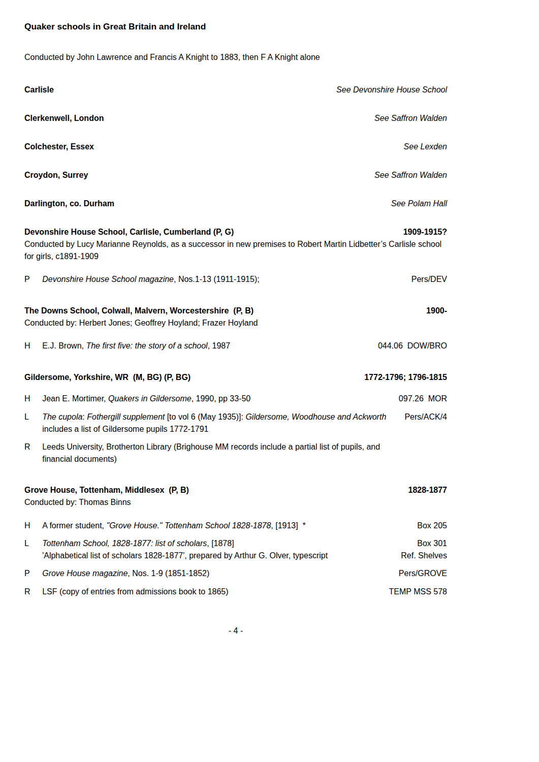Quaker schools in Great Britain and Ireland
Conducted by John Lawrence and Francis A Knight to 1883, then F A Knight alone
Carlisle See Devonshire House School
Clerkenwell, London See Saffron Walden
Colchester, Essex See Lexden
Croydon, Surrey See Saffron Walden
Darlington, co. Durham See Polam Hall
Devonshire House School, Carlisle, Cumberland (P, G) 1909-1915?
Conducted by Lucy Marianne Reynolds, as a successor in new premises to Robert Martin Lidbetter’s Carlisle school for girls, c1891-1909
| P | Devonshire House School magazine , Nos.1-13 (1911-1915); | Pers/DEV |
The Downs School, Colwall, Malvern, Worcestershire (P, B) 1900-
Conducted by: Herbert Jones; Geoffrey Hoyland; Frazer Hoyland
| H | E.J. Brown, The first five: the story of a school , 1987 | 044.06 DOW/BRO |
Gildersome, Yorkshire, WR (M, BG) (P, BG) 1772-1796; 1796-1815
| H | Jean E. Mortimer, Quakers in Gildersome , 1990, pp 33-50 | 097.26 MOR |
| L | The cupola : Fothergill supplement [to vol 6 (May 1935)]: Gildersome, Woodhouse and Ackworth includes a list of Gildersome pupils 1772-1791 | Pers/ACK/4 |
| R | Leeds University, Brotherton Library (Brighouse MM records include a partial list of pupils, and financial documents) | |
Grove House, Tottenham, Middlesex (P, B) 1828-1877
Conducted by: Thomas Binns
| H | A former student, "Grove House." Tottenham School 1828-1878 , [1913] * | Box 205 |
| L | Tottenham School, 1828-1877: list of scholars , [1878] 'Alphabetical list of scholars 1828-1877', prepared by Arthur G. Olver, typescript | Box 301 Ref. Shelves |
| P | Grove House magazine , Nos. 1-9 (1851-1852) | Pers/GROVE |
| R | LSF (copy of entries from admissions book to 1865) | TEMP MSS 578 |
- 4 -